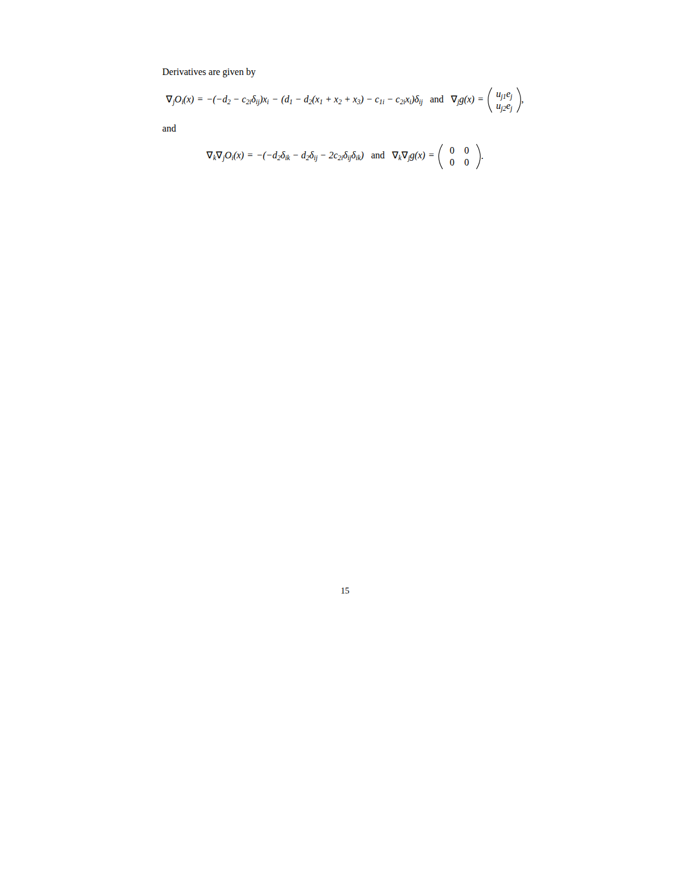Derivatives are given by
∇jOi(x) = −(−d2 − c2iδij)xi − (d1 − d2(x1 + x2 + x3) − c1i − c2ixi)δij and ∇jg(x) = uj1ej uj2ej ,
and
∇k∇jOi(x) = −(−d2δik − d2δij − 2c2iδijδik) and ∇k∇jg(x) = 00 00 .
15